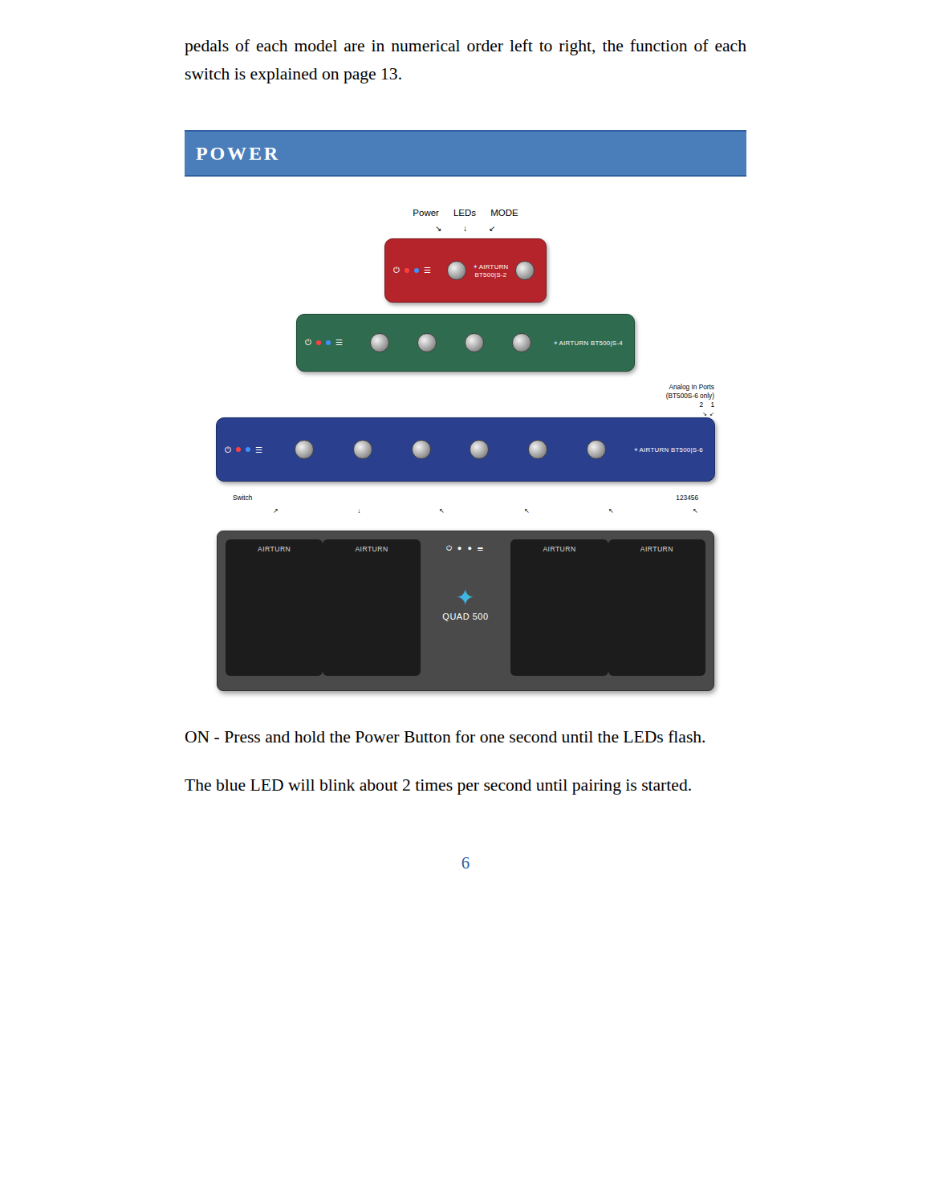pedals of each model are in numerical order left to right, the function of each switch is explained on page 13.
POWER
Power LEDs MODE
↘↓↙
⏻ ☰
✦AIRTURN
BT500|S-2
⏻ ☰
✦AIRTURN BT500|S-4
Analog In Ports
(BT500S-6 only)
2 1
↘ ↙
⏻ ☰
✦AIRTURN BT500|S-6
Switch 123456
↗↓↖↖↖↖
⏻ ● ● ☰
✦
QUAD 500
ON - Press and hold the Power Button for one second until the LEDs flash.
The blue LED will blink about 2 times per second until pairing is started.
6